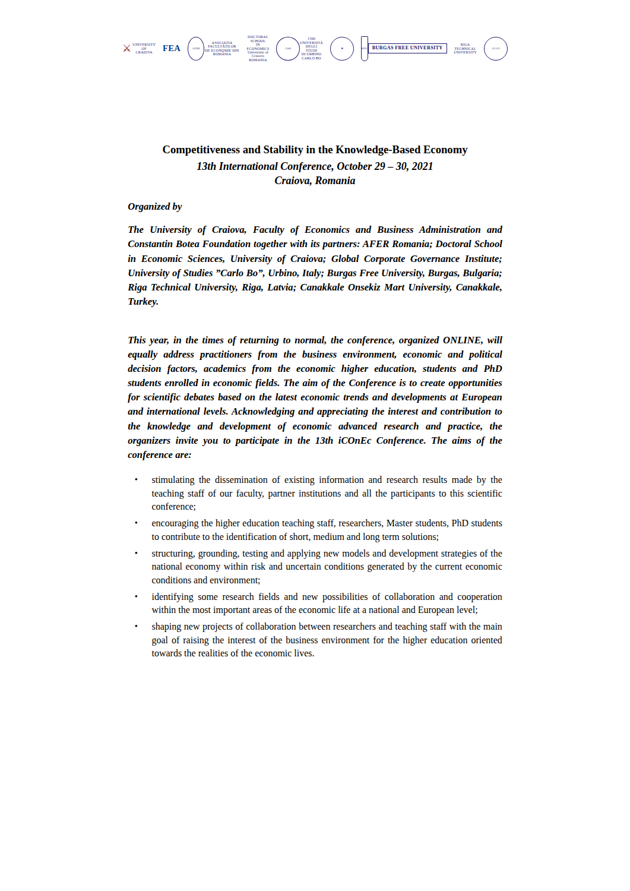⚔UNIVERSITY
OF
CRAIOVA
FEA
AFER ASOCIAȚIA FACULTĂȚILOR
DE ECONOMIE DIN ROMÂNIA
DOCTORAL SCHOOL
IN ECONOMICS
University of Craiova
ROMANIA
15061506
UNIVERSITÀ
DEGLI STUDI
DI URBINO
CARLO BO
★
BFU BURGAS FREE UNIVERSITY
RIGA TECHNICAL
UNIVERSITY
GCGI
Competitiveness and Stability in the Knowledge-Based Economy
13th International Conference, October 29 – 30, 2021
Craiova, Romania
Organized by
The University of Craiova, Faculty of Economics and Business Administration and Constantin Botea Foundation together with its partners: AFER Romania; Doctoral School in Economic Sciences, University of Craiova; Global Corporate Governance Institute; University of Studies ”Carlo Bo”, Urbino, Italy; Burgas Free University, Burgas, Bulgaria; Riga Technical University, Riga, Latvia; Canakkale Onsekiz Mart University, Canakkale, Turkey.
This year, in the times of returning to normal, the conference, organized ONLINE, will equally address practitioners from the business environment, economic and political decision factors, academics from the economic higher education, students and PhD students enrolled in economic fields. The aim of the Conference is to create opportunities for scientific debates based on the latest economic trends and developments at European and international levels. Acknowledging and appreciating the interest and contribution to the knowledge and development of economic advanced research and practice, the organizers invite you to participate in the 13th iCOnEc Conference. The aims of the conference are:
stimulating the dissemination of existing information and research results made by the teaching staff of our faculty, partner institutions and all the participants to this scientific conference;
encouraging the higher education teaching staff, researchers, Master students, PhD students to contribute to the identification of short, medium and long term solutions;
structuring, grounding, testing and applying new models and development strategies of the national economy within risk and uncertain conditions generated by the current economic conditions and environment;
identifying some research fields and new possibilities of collaboration and cooperation within the most important areas of the economic life at a national and European level;
shaping new projects of collaboration between researchers and teaching staff with the main goal of raising the interest of the business environment for the higher education oriented towards the realities of the economic lives.